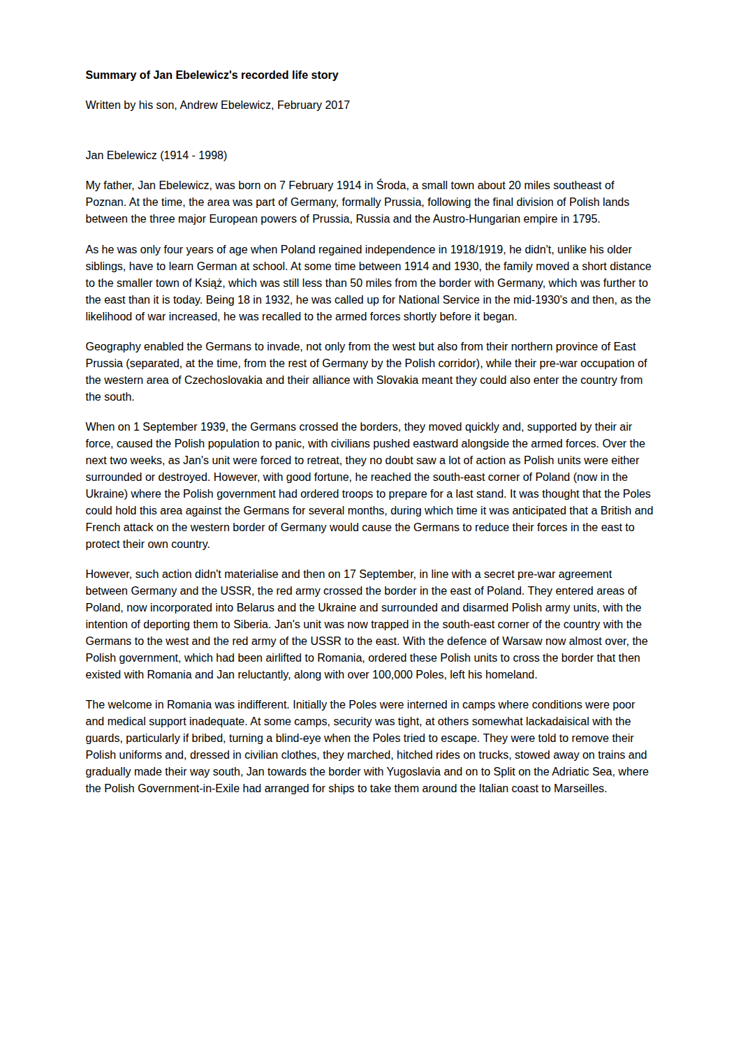Summary of Jan Ebelewicz's recorded life story
Written by his son, Andrew Ebelewicz, February 2017
Jan Ebelewicz (1914 - 1998)
My father, Jan Ebelewicz, was born on 7 February 1914 in Środa, a small town about 20 miles southeast of Poznan. At the time, the area was part of Germany, formally Prussia, following the final division of Polish lands between the three major European powers of Prussia, Russia and the Austro-Hungarian empire in 1795.
As he was only four years of age when Poland regained independence in 1918/1919, he didn't, unlike his older siblings, have to learn German at school. At some time between 1914 and 1930, the family moved a short distance to the smaller town of Książ, which was still less than 50 miles from the border with Germany, which was further to the east than it is today. Being 18 in 1932, he was called up for National Service in the mid-1930's and then, as the likelihood of war increased, he was recalled to the armed forces shortly before it began.
Geography enabled the Germans to invade, not only from the west but also from their northern province of East Prussia (separated, at the time, from the rest of Germany by the Polish corridor), while their pre-war occupation of the western area of Czechoslovakia and their alliance with Slovakia meant they could also enter the country from the south.
When on 1 September 1939, the Germans crossed the borders, they moved quickly and, supported by their air force, caused the Polish population to panic, with civilians pushed eastward alongside the armed forces. Over the next two weeks, as Jan's unit were forced to retreat, they no doubt saw a lot of action as Polish units were either surrounded or destroyed. However, with good fortune, he reached the south-east corner of Poland (now in the Ukraine) where the Polish government had ordered troops to prepare for a last stand. It was thought that the Poles could hold this area against the Germans for several months, during which time it was anticipated that a British and French attack on the western border of Germany would cause the Germans to reduce their forces in the east to protect their own country.
However, such action didn't materialise and then on 17 September, in line with a secret pre-war agreement between Germany and the USSR, the red army crossed the border in the east of Poland. They entered areas of Poland, now incorporated into Belarus and the Ukraine and surrounded and disarmed Polish army units, with the intention of deporting them to Siberia. Jan's unit was now trapped in the south-east corner of the country with the Germans to the west and the red army of the USSR to the east. With the defence of Warsaw now almost over, the Polish government, which had been airlifted to Romania, ordered these Polish units to cross the border that then existed with Romania and Jan reluctantly, along with over 100,000 Poles, left his homeland.
The welcome in Romania was indifferent. Initially the Poles were interned in camps where conditions were poor and medical support inadequate. At some camps, security was tight, at others somewhat lackadaisical with the guards, particularly if bribed, turning a blind-eye when the Poles tried to escape. They were told to remove their Polish uniforms and, dressed in civilian clothes, they marched, hitched rides on trucks, stowed away on trains and gradually made their way south, Jan towards the border with Yugoslavia and on to Split on the Adriatic Sea, where the Polish Government-in-Exile had arranged for ships to take them around the Italian coast to Marseilles.